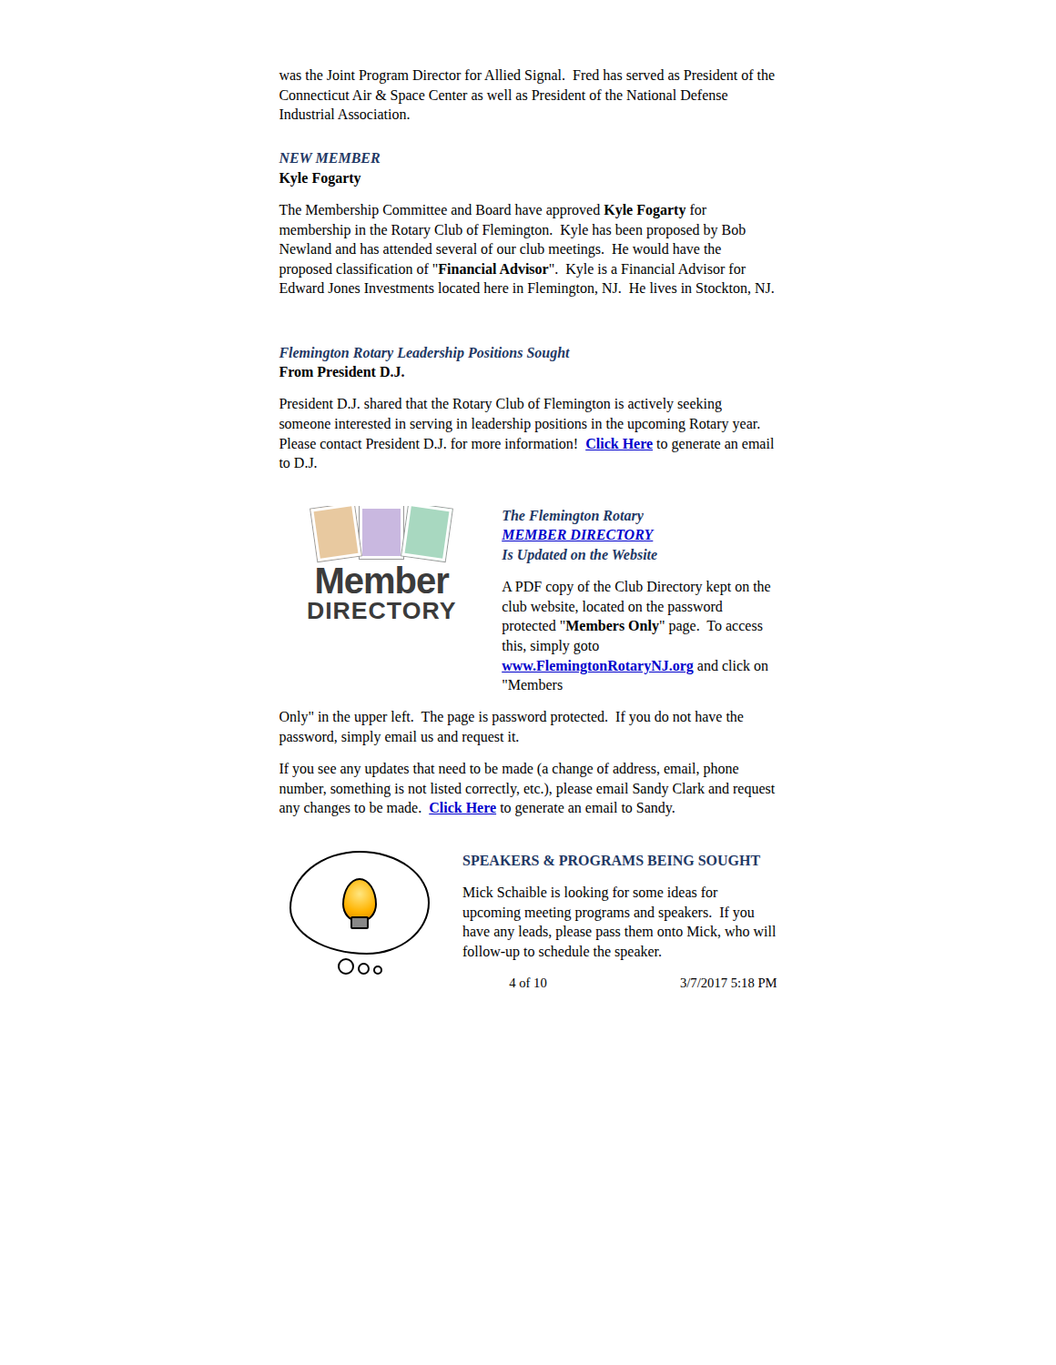was the Joint Program Director for Allied Signal. Fred has served as President of the Connecticut Air & Space Center as well as President of the National Defense Industrial Association.
NEW MEMBER
Kyle Fogarty
The Membership Committee and Board have approved Kyle Fogarty for membership in the Rotary Club of Flemington. Kyle has been proposed by Bob Newland and has attended several of our club meetings. He would have the proposed classification of "Financial Advisor". Kyle is a Financial Advisor for Edward Jones Investments located here in Flemington, NJ. He lives in Stockton, NJ.
Flemington Rotary Leadership Positions Sought
From President D.J.
President D.J. shared that the Rotary Club of Flemington is actively seeking someone interested in serving in leadership positions in the upcoming Rotary year. Please contact President D.J. for more information! Click Here to generate an email to D.J.
Member
DIRECTORY
The Flemington Rotary
MEMBER DIRECTORY
Is Updated on the Website
A PDF copy of the Club Directory kept on the club website, located on the password protected "Members Only" page. To access this, simply goto www.FlemingtonRotaryNJ.org and click on "Members
Only" in the upper left. The page is password protected. If you do not have the password, simply email us and request it.
If you see any updates that need to be made (a change of address, email, phone number, something is not listed correctly, etc.), please email Sandy Clark and request any changes to be made. Click Here to generate an email to Sandy.
SPEAKERS & PROGRAMS BEING SOUGHT
Mick Schaible is looking for some ideas for upcoming meeting programs and speakers. If you have any leads, please pass them onto Mick, who will follow-up to schedule the speaker.
4 of 10
3/7/2017 5:18 PM